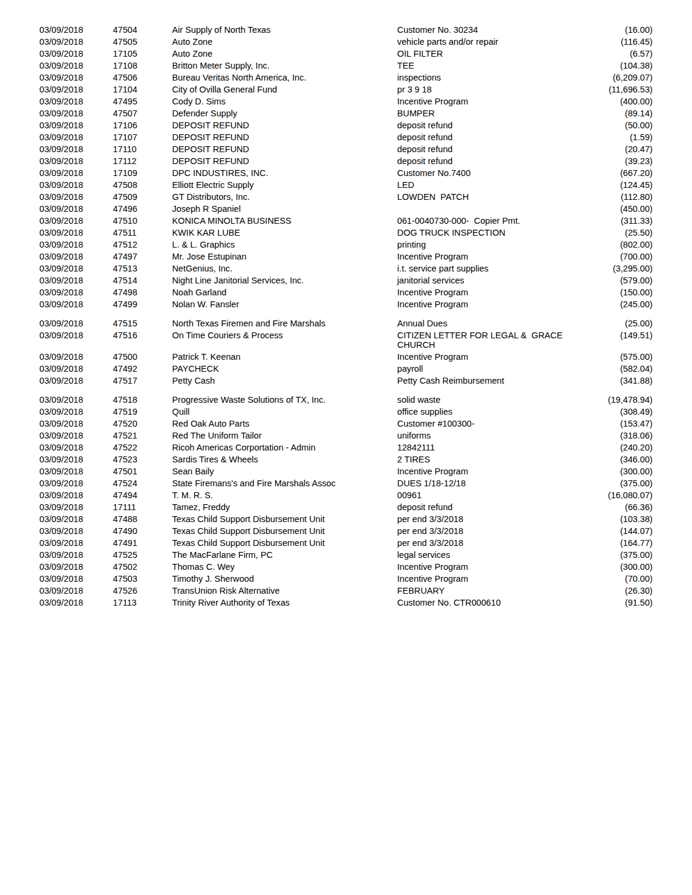| 03/09/2018 | 47504 | Air Supply of North Texas | Customer No. 30234 | (16.00) |
| 03/09/2018 | 47505 | Auto Zone | vehicle parts and/or repair | (116.45) |
| 03/09/2018 | 17105 | Auto Zone | OIL FILTER | (6.57) |
| 03/09/2018 | 17108 | Britton Meter Supply, Inc. | TEE | (104.38) |
| 03/09/2018 | 47506 | Bureau Veritas North America, Inc. | inspections | (6,209.07) |
| 03/09/2018 | 17104 | City of Ovilla General Fund | pr 3 9 18 | (11,696.53) |
| 03/09/2018 | 47495 | Cody D. Sims | Incentive Program | (400.00) |
| 03/09/2018 | 47507 | Defender Supply | BUMPER | (89.14) |
| 03/09/2018 | 17106 | DEPOSIT REFUND | deposit refund | (50.00) |
| 03/09/2018 | 17107 | DEPOSIT REFUND | deposit refund | (1.59) |
| 03/09/2018 | 17110 | DEPOSIT REFUND | deposit refund | (20.47) |
| 03/09/2018 | 17112 | DEPOSIT REFUND | deposit refund | (39.23) |
| 03/09/2018 | 17109 | DPC INDUSTIRES, INC. | Customer No.7400 | (667.20) |
| 03/09/2018 | 47508 | Elliott Electric Supply | LED | (124.45) |
| 03/09/2018 | 47509 | GT Distributors, Inc. | LOWDEN PATCH | (112.80) |
| 03/09/2018 | 47496 | Joseph R Spaniel | | (450.00) |
| 03/09/2018 | 47510 | KONICA MINOLTA BUSINESS | 061-0040730-000- Copier Pmt. | (311.33) |
| 03/09/2018 | 47511 | KWIK KAR LUBE | DOG TRUCK INSPECTION | (25.50) |
| 03/09/2018 | 47512 | L. & L. Graphics | printing | (802.00) |
| 03/09/2018 | 47497 | Mr. Jose Estupinan | Incentive Program | (700.00) |
| 03/09/2018 | 47513 | NetGenius, Inc. | i.t. service part supplies | (3,295.00) |
| 03/09/2018 | 47514 | Night Line Janitorial Services, Inc. | janitorial services | (579.00) |
| 03/09/2018 | 47498 | Noah Garland | Incentive Program | (150.00) |
| 03/09/2018 | 47499 | Nolan W. Fansler | Incentive Program | (245.00) |
| 03/09/2018 | 47515 | North Texas Firemen and Fire Marshals | Annual Dues | (25.00) |
| 03/09/2018 | 47516 | On Time Couriers & Process | CITIZEN LETTER FOR LEGAL & GRACE CHURCH | (149.51) |
| 03/09/2018 | 47500 | Patrick T. Keenan | Incentive Program | (575.00) |
| 03/09/2018 | 47492 | PAYCHECK | payroll | (582.04) |
| 03/09/2018 | 47517 | Petty Cash | Petty Cash Reimbursement | (341.88) |
| 03/09/2018 | 47518 | Progressive Waste Solutions of TX, Inc. | solid waste | (19,478.94) |
| 03/09/2018 | 47519 | Quill | office supplies | (308.49) |
| 03/09/2018 | 47520 | Red Oak Auto Parts | Customer #100300- | (153.47) |
| 03/09/2018 | 47521 | Red The Uniform Tailor | uniforms | (318.06) |
| 03/09/2018 | 47522 | Ricoh Americas Corportation - Admin | 12842111 | (240.20) |
| 03/09/2018 | 47523 | Sardis Tires & Wheels | 2 TIRES | (346.00) |
| 03/09/2018 | 47501 | Sean Baily | Incentive Program | (300.00) |
| 03/09/2018 | 47524 | State Firemans's and Fire Marshals Assoc | DUES 1/18-12/18 | (375.00) |
| 03/09/2018 | 47494 | T. M. R. S. | 00961 | (16,080.07) |
| 03/09/2018 | 17111 | Tamez, Freddy | deposit refund | (66.36) |
| 03/09/2018 | 47488 | Texas Child Support Disbursement Unit | per end 3/3/2018 | (103.38) |
| 03/09/2018 | 47490 | Texas Child Support Disbursement Unit | per end 3/3/2018 | (144.07) |
| 03/09/2018 | 47491 | Texas Child Support Disbursement Unit | per end 3/3/2018 | (164.77) |
| 03/09/2018 | 47525 | The MacFarlane Firm, PC | legal services | (375.00) |
| 03/09/2018 | 47502 | Thomas C. Wey | Incentive Program | (300.00) |
| 03/09/2018 | 47503 | Timothy J. Sherwood | Incentive Program | (70.00) |
| 03/09/2018 | 47526 | TransUnion Risk Alternative | FEBRUARY | (26.30) |
| 03/09/2018 | 17113 | Trinity River Authority of Texas | Customer No. CTR000610 | (91.50) |